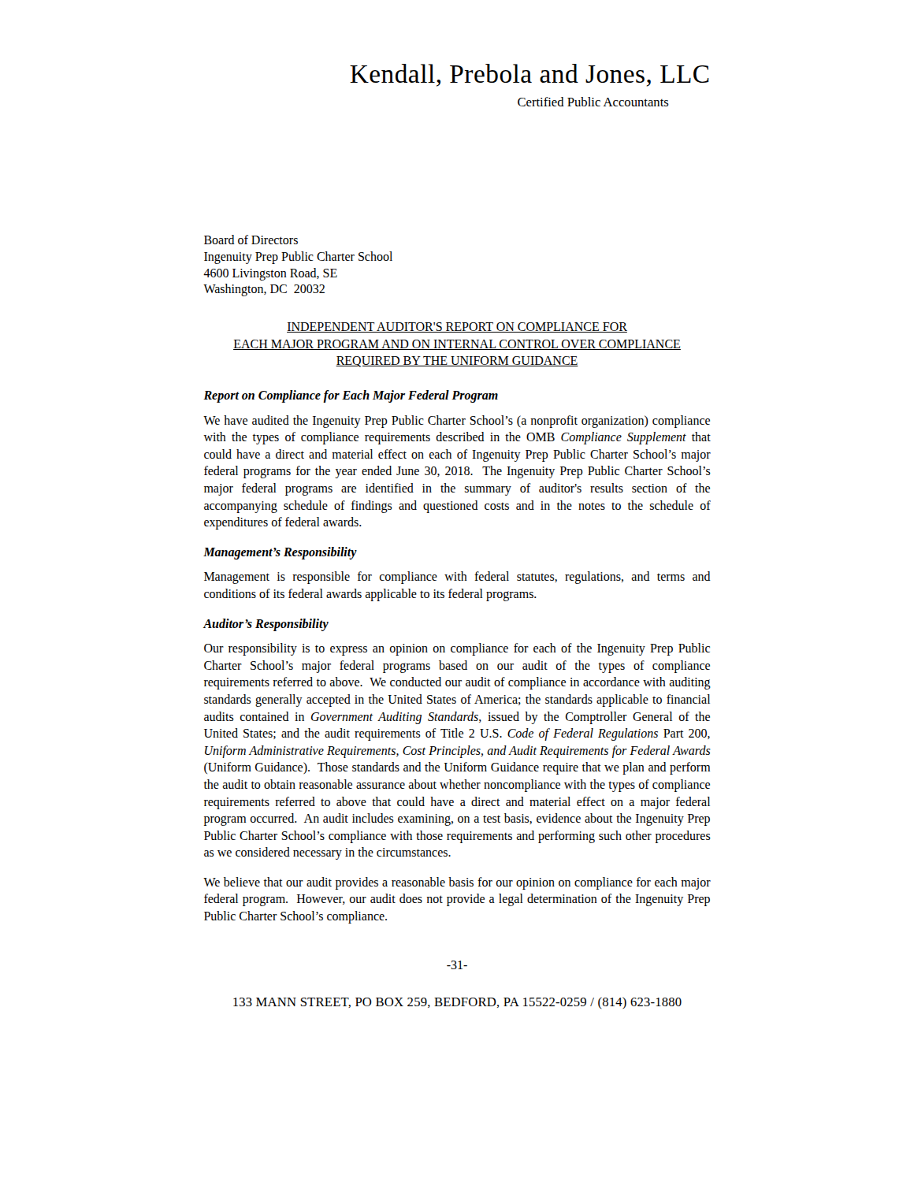Kendall, Prebola and Jones, LLC
Certified Public Accountants
Board of Directors
Ingenuity Prep Public Charter School
4600 Livingston Road, SE
Washington, DC 20032
INDEPENDENT AUDITOR'S REPORT ON COMPLIANCE FOR
EACH MAJOR PROGRAM AND ON INTERNAL CONTROL OVER COMPLIANCE
REQUIRED BY THE UNIFORM GUIDANCE
Report on Compliance for Each Major Federal Program
We have audited the Ingenuity Prep Public Charter School’s (a nonprofit organization) compliance with the types of compliance requirements described in the OMB Compliance Supplement that could have a direct and material effect on each of Ingenuity Prep Public Charter School’s major federal programs for the year ended June 30, 2018. The Ingenuity Prep Public Charter School’s major federal programs are identified in the summary of auditor's results section of the accompanying schedule of findings and questioned costs and in the notes to the schedule of expenditures of federal awards.
Management’s Responsibility
Management is responsible for compliance with federal statutes, regulations, and terms and conditions of its federal awards applicable to its federal programs.
Auditor’s Responsibility
Our responsibility is to express an opinion on compliance for each of the Ingenuity Prep Public Charter School’s major federal programs based on our audit of the types of compliance requirements referred to above. We conducted our audit of compliance in accordance with auditing standards generally accepted in the United States of America; the standards applicable to financial audits contained in Government Auditing Standards, issued by the Comptroller General of the United States; and the audit requirements of Title 2 U.S. Code of Federal Regulations Part 200, Uniform Administrative Requirements, Cost Principles, and Audit Requirements for Federal Awards (Uniform Guidance). Those standards and the Uniform Guidance require that we plan and perform the audit to obtain reasonable assurance about whether noncompliance with the types of compliance requirements referred to above that could have a direct and material effect on a major federal program occurred. An audit includes examining, on a test basis, evidence about the Ingenuity Prep Public Charter School’s compliance with those requirements and performing such other procedures as we considered necessary in the circumstances.
We believe that our audit provides a reasonable basis for our opinion on compliance for each major federal program. However, our audit does not provide a legal determination of the Ingenuity Prep Public Charter School’s compliance.
-31-
133 MANN STREET, PO BOX 259, BEDFORD, PA 15522-0259 / (814) 623-1880